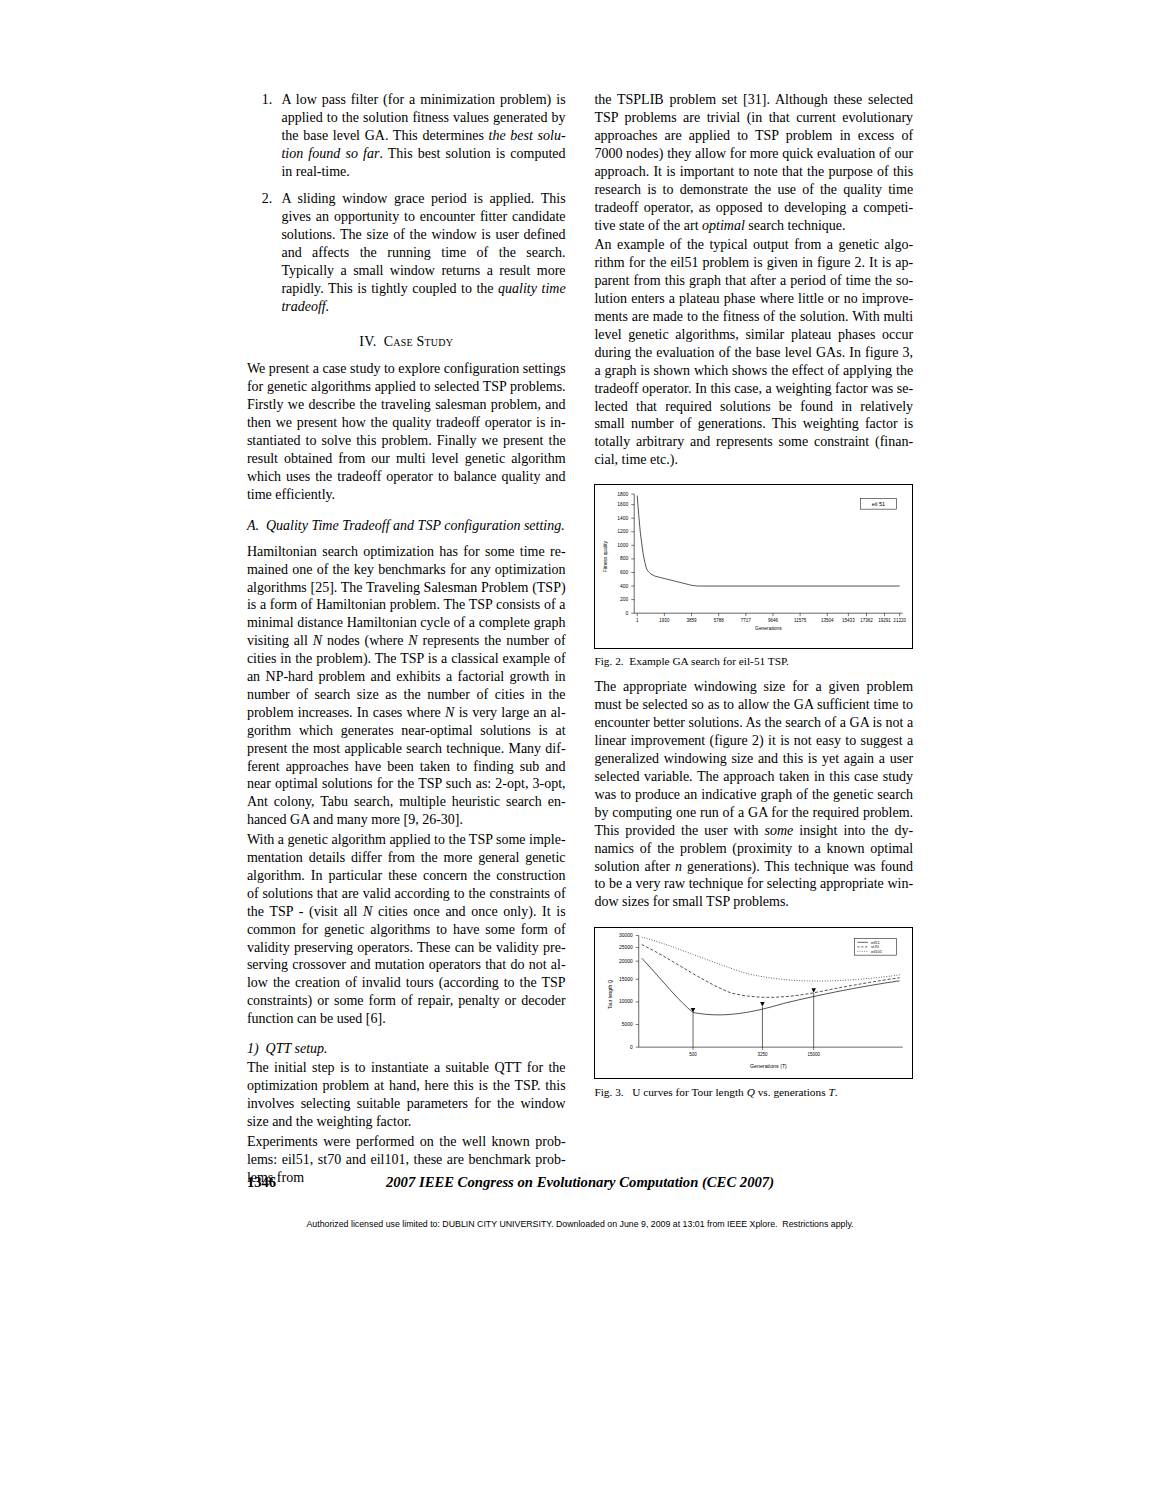A low pass filter (for a minimization problem) is applied to the solution fitness values generated by the base level GA. This determines the best solution found so far. This best solution is computed in real-time.
A sliding window grace period is applied. This gives an opportunity to encounter fitter candidate solutions. The size of the window is user defined and affects the running time of the search. Typically a small window returns a result more rapidly. This is tightly coupled to the quality time tradeoff.
IV. Case Study
We present a case study to explore configuration settings for genetic algorithms applied to selected TSP problems. Firstly we describe the traveling salesman problem, and then we present how the quality tradeoff operator is instantiated to solve this problem. Finally we present the result obtained from our multi level genetic algorithm which uses the tradeoff operator to balance quality and time efficiently.
A. Quality Time Tradeoff and TSP configuration setting.
Hamiltonian search optimization has for some time remained one of the key benchmarks for any optimization algorithms [25]. The Traveling Salesman Problem (TSP) is a form of Hamiltonian problem. The TSP consists of a minimal distance Hamiltonian cycle of a complete graph visiting all N nodes (where N represents the number of cities in the problem). The TSP is a classical example of an NP-hard problem and exhibits a factorial growth in number of search size as the number of cities in the problem increases. In cases where N is very large an algorithm which generates near-optimal solutions is at present the most applicable search technique. Many different approaches have been taken to finding sub and near optimal solutions for the TSP such as: 2-opt, 3-opt, Ant colony, Tabu search, multiple heuristic search enhanced GA and many more [9, 26-30].
With a genetic algorithm applied to the TSP some implementation details differ from the more general genetic algorithm. In particular these concern the construction of solutions that are valid according to the constraints of the TSP - (visit all N cities once and once only). It is common for genetic algorithms to have some form of validity preserving operators. These can be validity preserving crossover and mutation operators that do not allow the creation of invalid tours (according to the TSP constraints) or some form of repair, penalty or decoder function can be used [6].
1) QTT setup.
The initial step is to instantiate a suitable QTT for the optimization problem at hand, here this is the TSP. this involves selecting suitable parameters for the window size and the weighting factor.
Experiments were performed on the well known problems: eil51, st70 and eil101, these are benchmark problems from
the TSPLIB problem set [31]. Although these selected TSP problems are trivial (in that current evolutionary approaches are applied to TSP problem in excess of 7000 nodes) they allow for more quick evaluation of our approach. It is important to note that the purpose of this research is to demonstrate the use of the quality time tradeoff operator, as opposed to developing a competitive state of the art optimal search technique.
An example of the typical output from a genetic algorithm for the eil51 problem is given in figure 2. It is apparent from this graph that after a period of time the solution enters a plateau phase where little or no improvements are made to the fitness of the solution. With multi level genetic algorithms, similar plateau phases occur during the evaluation of the base level GAs. In figure 3, a graph is shown which shows the effect of applying the tradeoff operator. In this case, a weighting factor was selected that required solutions be found in relatively small number of generations. This weighting factor is totally arbitrary and represents some constraint (financial, time etc.).
0 200 400 600 800 1000 1200 1400 1600 1800 Fitness quality 1 1930 3859 5788 7717 9646 11575 13504 15433 17362 19291 21220 Generations eil 51
Fig. 2. Example GA search for eil-51 TSP.
The appropriate windowing size for a given problem must be selected so as to allow the GA sufficient time to encounter better solutions. As the search of a GA is not a linear improvement (figure 2) it is not easy to suggest a generalized windowing size and this is yet again a user selected variable. The approach taken in this case study was to produce an indicative graph of the genetic search by computing one run of a GA for the required problem. This provided the user with some insight into the dynamics of the problem (proximity to a known optimal solution after n generations). This technique was found to be a very raw technique for selecting appropriate window sizes for small TSP problems.
0 5000 10000 15000 20000 25000 30000 Tour length Q 500 3250 15000 Generations (T) eil51 st70 eil101
Fig. 3. U curves for Tour length Q vs. generations T.
1346
2007 IEEE Congress on Evolutionary Computation (CEC 2007)
Authorized licensed use limited to: DUBLIN CITY UNIVERSITY. Downloaded on June 9, 2009 at 13:01 from IEEE Xplore. Restrictions apply.